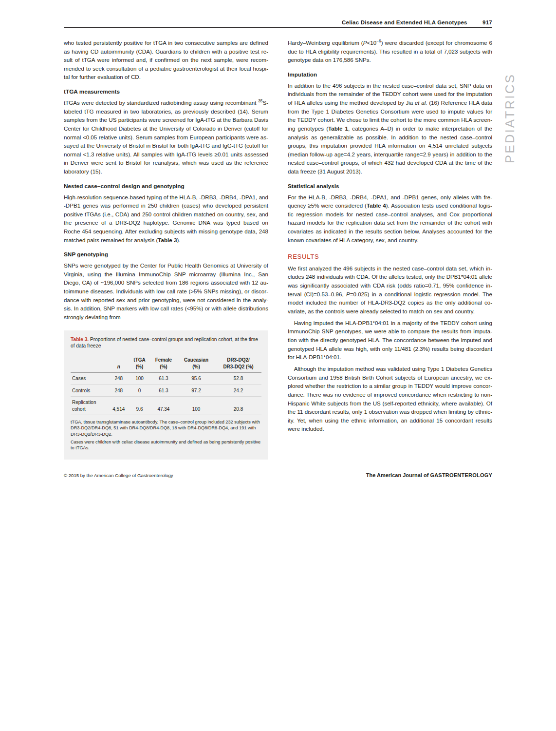Celiac Disease and Extended HLA Genotypes 917
PEDIATRICS
who tested persistently positive for tTGA in two consecutive samples are defined as having CD autoimmunity (CDA). Guardians to children with a positive test result of tTGA were informed and, if confirmed on the next sample, were recommended to seek consultation of a pediatric gastroenterologist at their local hospital for further evaluation of CD.
tTGA measurements
tTGAs were detected by standardized radiobinding assay using recombinant 35S-labeled tTG measured in two laboratories, as previously described (14). Serum samples from the US participants were screened for IgA-tTG at the Barbara Davis Center for Childhood Diabetes at the University of Colorado in Denver (cutoff for normal <0.05 relative units). Serum samples from European participants were assayed at the University of Bristol in Bristol for both IgA-tTG and IgG-tTG (cutoff for normal <1.3 relative units). All samples with IgA-tTG levels ≥0.01 units assessed in Denver were sent to Bristol for reanalysis, which was used as the reference laboratory (15).
Nested case–control design and genotyping
High-resolution sequence-based typing of the HLA-B, -DRB3, -DRB4, -DPA1, and -DPB1 genes was performed in 250 children (cases) who developed persistent positive tTGAs (i.e., CDA) and 250 control children matched on country, sex, and the presence of a DR3-DQ2 haplotype. Genomic DNA was typed based on Roche 454 sequencing. After excluding subjects with missing genotype data, 248 matched pairs remained for analysis (Table 3).
SNP genotyping
SNPs were genotyped by the Center for Public Health Genomics at University of Virginia, using the Illumina ImmunoChip SNP microarray (Illumina Inc., San Diego, CA) of ~196,000 SNPs selected from 186 regions associated with 12 autoimmune diseases. Individuals with low call rate (>5% SNPs missing), or discordance with reported sex and prior genotyping, were not considered in the analysis. In addition, SNP markers with low call rates (<95%) or with allele distributions strongly deviating from
Table 3. Proportions of nested case–control groups and replication cohort, at the time of data freeze
| | n | tTGA (%) | Female (%) | Caucasian (%) | DR3-DQ2/ DR3-DQ2 (%) |
| --- | --- | --- | --- | --- | --- |
| Cases | 248 | 100 | 61.3 | 95.6 | 52.8 |
| Controls | 248 | 0 | 61.3 | 97.2 | 24.2 |
| Replication cohort | 4,514 | 9.6 | 47.34 | 100 | 20.8 |
tTGA, tissue transglutaminase autoantibody. The case–control group included 232 subjects with DR3-DQ2/DR4-DQ8, 51 with DR4-DQ8/DR4-DQ8, 18 with DR4-DQ8/DR8-DQ4, and 191 with DR3-DQ2/DR3-DQ2.
Cases were children with celiac disease autoimmunity and defined as being persistently positive to tTGAs.
Hardy–Weinberg equilibrium (P<10−6) were discarded (except for chromosome 6 due to HLA eligibility requirements). This resulted in a total of 7,023 subjects with genotype data on 176,586 SNPs.
Imputation
In addition to the 496 subjects in the nested case–control data set, SNP data on individuals from the remainder of the TEDDY cohort were used for the imputation of HLA alleles using the method developed by Jia et al. (16) Reference HLA data from the Type 1 Diabetes Genetics Consortium were used to impute values for the TEDDY cohort. We chose to limit the cohort to the more common HLA screening genotypes (Table 1, categories A–D) in order to make interpretation of the analysis as generalizable as possible. In addition to the nested case–control groups, this imputation provided HLA information on 4,514 unrelated subjects (median follow-up age=4.2 years, interquartile range=2.9 years) in addition to the nested case–control groups, of which 432 had developed CDA at the time of the data freeze (31 August 2013).
Statistical analysis
For the HLA-B, -DRB3, -DRB4, -DPA1, and -DPB1 genes, only alleles with frequency ≥5% were considered (Table 4). Association tests used conditional logistic regression models for nested case–control analyses, and Cox proportional hazard models for the replication data set from the remainder of the cohort with covariates as indicated in the results section below. Analyses accounted for the known covariates of HLA category, sex, and country.
RESULTS
We first analyzed the 496 subjects in the nested case–control data set, which includes 248 individuals with CDA. Of the alleles tested, only the DPB1*04:01 allele was significantly associated with CDA risk (odds ratio=0.71, 95% confidence interval (CI)=0.53–0.96, P=0.025) in a conditional logistic regression model. The model included the number of HLA-DR3-DQ2 copies as the only additional covariate, as the controls were already selected to match on sex and country.
Having imputed the HLA-DPB1*04:01 in a majority of the TEDDY cohort using ImmunoChip SNP genotypes, we were able to compare the results from imputation with the directly genotyped HLA. The concordance between the imputed and genotyped HLA allele was high, with only 11/481 (2.3%) results being discordant for HLA-DPB1*04:01.
Although the imputation method was validated using Type 1 Diabetes Genetics Consortium and 1958 British Birth Cohort subjects of European ancestry, we explored whether the restriction to a similar group in TEDDY would improve concordance. There was no evidence of improved concordance when restricting to non-Hispanic White subjects from the US (self-reported ethnicity, where available). Of the 11 discordant results, only 1 observation was dropped when limiting by ethnicity. Yet, when using the ethnic information, an additional 15 concordant results were included.
© 2015 by the American College of Gastroenterology
The American Journal of GASTROENTEROLOGY